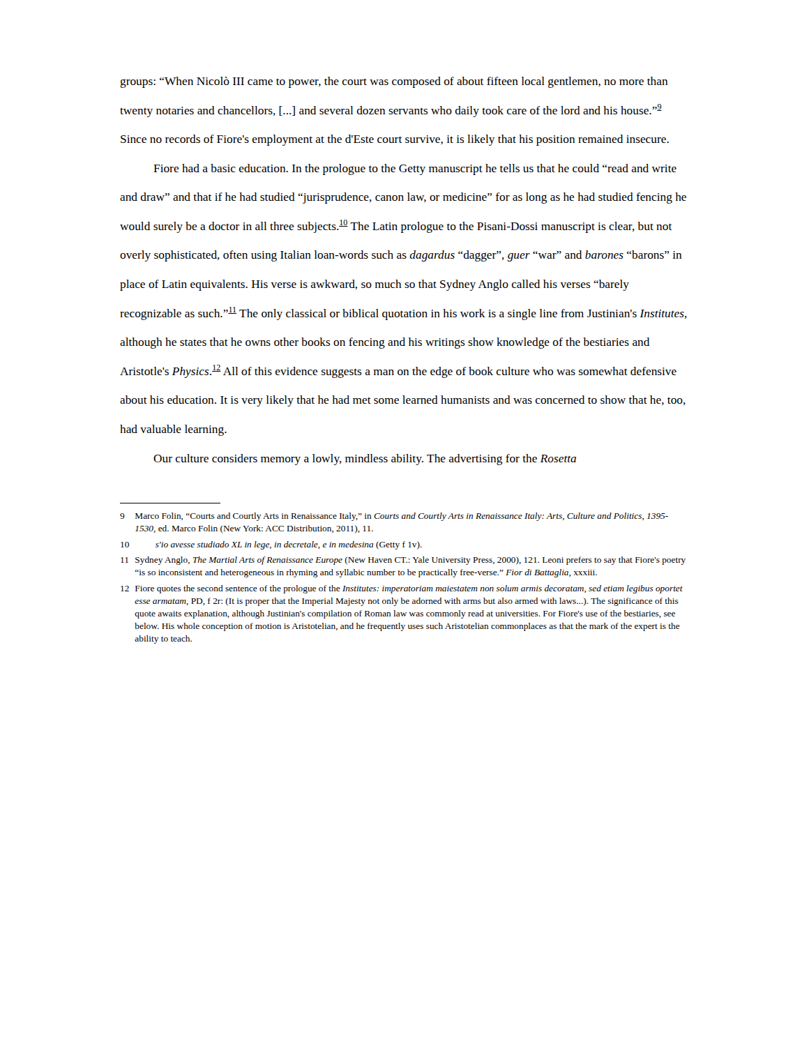groups: “When Nicolò III came to power, the court was composed of about fifteen local gentlemen, no more than twenty notaries and chancellors, [...] and several dozen servants who daily took care of the lord and his house.”9 Since no records of Fiore's employment at the d'Este court survive, it is likely that his position remained insecure.
Fiore had a basic education. In the prologue to the Getty manuscript he tells us that he could “read and write and draw” and that if he had studied “jurisprudence, canon law, or medicine” for as long as he had studied fencing he would surely be a doctor in all three subjects.10 The Latin prologue to the Pisani-Dossi manuscript is clear, but not overly sophisticated, often using Italian loan-words such as dagardus “dagger”, guer “war” and barones “barons” in place of Latin equivalents. His verse is awkward, so much so that Sydney Anglo called his verses “barely recognizable as such.”11 The only classical or biblical quotation in his work is a single line from Justinian's Institutes, although he states that he owns other books on fencing and his writings show knowledge of the bestiaries and Aristotle's Physics.12 All of this evidence suggests a man on the edge of book culture who was somewhat defensive about his education. It is very likely that he had met some learned humanists and was concerned to show that he, too, had valuable learning.
Our culture considers memory a lowly, mindless ability. The advertising for the Rosetta
9 Marco Folin, “Courts and Courtly Arts in Renaissance Italy,” in Courts and Courtly Arts in Renaissance Italy: Arts, Culture and Politics, 1395-1530, ed. Marco Folin (New York: ACC Distribution, 2011), 11.
10 s'io avesse studiado XL in lege, in decretale, e in medesina (Getty f 1v).
11 Sydney Anglo, The Martial Arts of Renaissance Europe (New Haven CT.: Yale University Press, 2000), 121. Leoni prefers to say that Fiore's poetry “is so inconsistent and heterogeneous in rhyming and syllabic number to be practically free-verse.” Fior di Battaglia, xxxiii.
12 Fiore quotes the second sentence of the prologue of the Institutes: imperatoriam maiestatem non solum armis decoratam, sed etiam legibus oportet esse armatam, PD, f 2r: (It is proper that the Imperial Majesty not only be adorned with arms but also armed with laws...). The significance of this quote awaits explanation, although Justinian's compilation of Roman law was commonly read at universities. For Fiore's use of the bestiaries, see below. His whole conception of motion is Aristotelian, and he frequently uses such Aristotelian commonplaces as that the mark of the expert is the ability to teach.